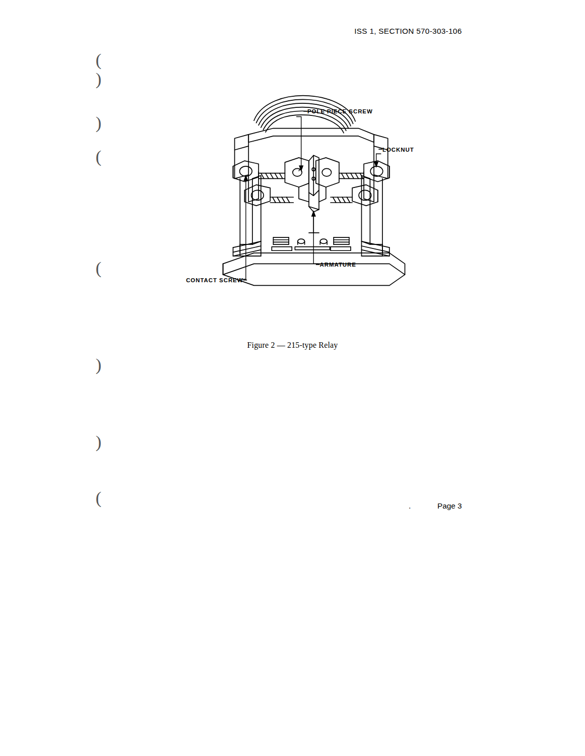( ) ) ( ( ) ) (
ISS 1, SECTION 570-303-106
Line drawing of a 215-type relay Perspective line drawing of a relay assembly mounted on a base, with leader lines labeling the pole piece screw, locknut, armature, and contact screw. POLE PIECE SCREW LOCKNUT ARMATURE CONTACT SCREW
Figure 2 — 215-type Relay
. Page 3